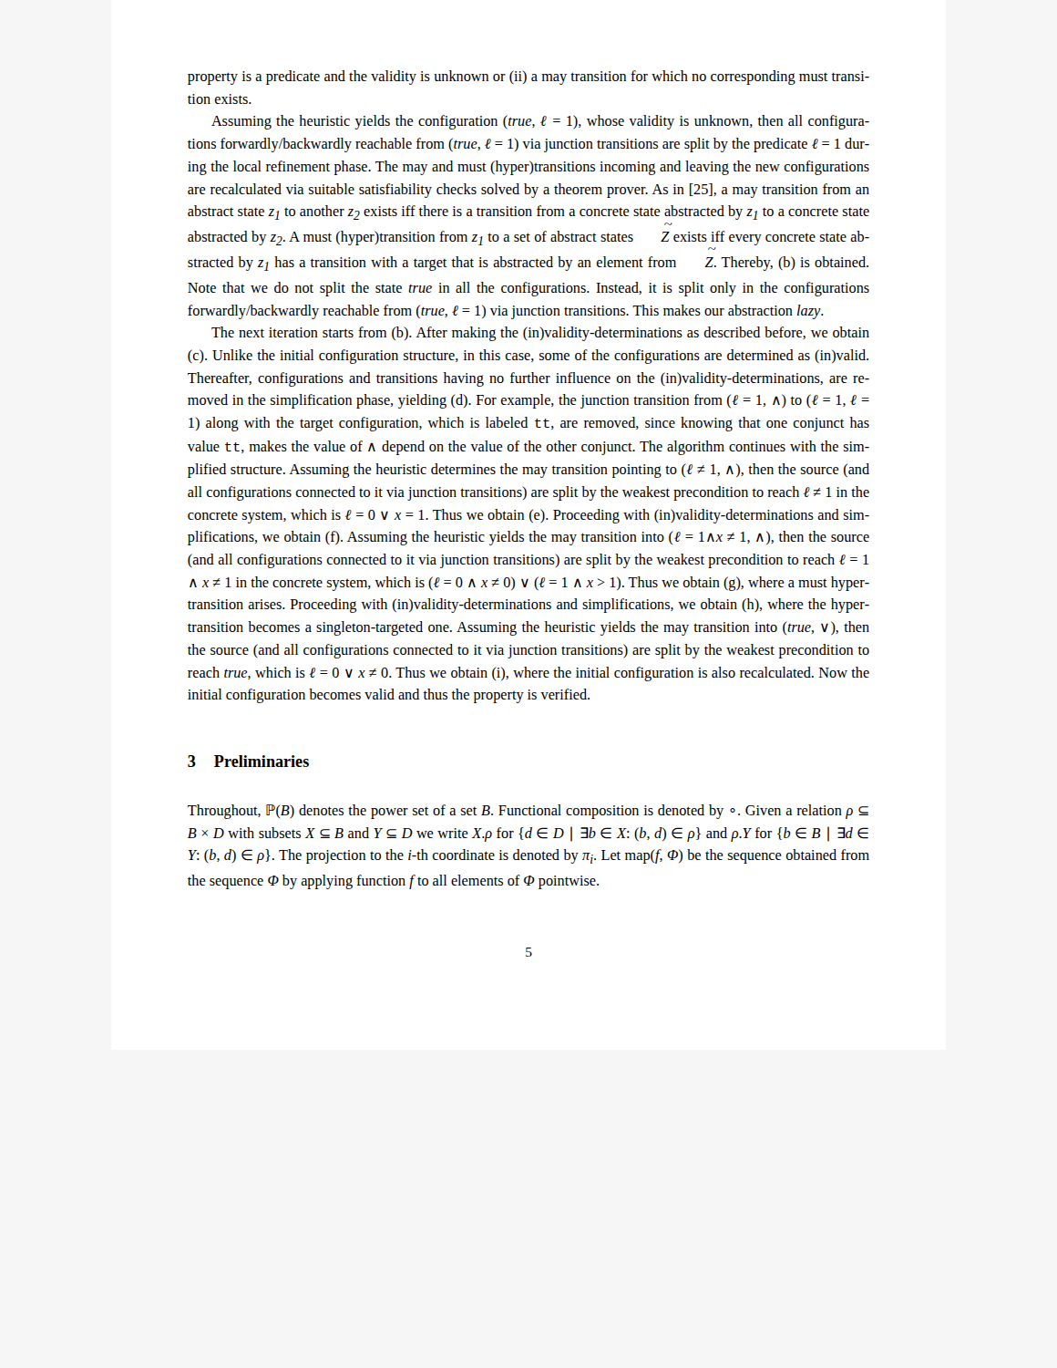property is a predicate and the validity is unknown or (ii) a may transition for which no corresponding must transition exists.
Assuming the heuristic yields the configuration (true, ℓ = 1), whose validity is unknown, then all configurations forwardly/backwardly reachable from (true, ℓ = 1) via junction transitions are split by the predicate ℓ = 1 during the local refinement phase. The may and must (hyper)transitions incoming and leaving the new configurations are recalculated via suitable satisfiability checks solved by a theorem prover. As in [25], a may transition from an abstract state z1 to another z2 exists iff there is a transition from a concrete state abstracted by z1 to a concrete state abstracted by z2. A must (hyper)transition from z1 to a set of abstract states Z exists iff every concrete state abstracted by z1 has a transition with a target that is abstracted by an element from Z. Thereby, (b) is obtained. Note that we do not split the state true in all the configurations. Instead, it is split only in the configurations forwardly/backwardly reachable from (true, ℓ = 1) via junction transitions. This makes our abstraction lazy.
The next iteration starts from (b). After making the (in)validity-determinations as described before, we obtain (c). Unlike the initial configuration structure, in this case, some of the configurations are determined as (in)valid. Thereafter, configurations and transitions having no further influence on the (in)validity-determinations, are removed in the simplification phase, yielding (d). For example, the junction transition from (ℓ = 1, ∧) to (ℓ = 1, ℓ = 1) along with the target configuration, which is labeled tt, are removed, since knowing that one conjunct has value tt, makes the value of ∧ depend on the value of the other conjunct. The algorithm continues with the simplified structure. Assuming the heuristic determines the may transition pointing to (ℓ ≠ 1, ∧), then the source (and all configurations connected to it via junction transitions) are split by the weakest precondition to reach ℓ ≠ 1 in the concrete system, which is ℓ = 0 ∨ x = 1. Thus we obtain (e). Proceeding with (in)validity-determinations and simplifications, we obtain (f). Assuming the heuristic yields the may transition into (ℓ = 1∧x ≠ 1, ∧), then the source (and all configurations connected to it via junction transitions) are split by the weakest precondition to reach ℓ = 1 ∧ x ≠ 1 in the concrete system, which is (ℓ = 0 ∧ x ≠ 0) ∨ (ℓ = 1 ∧ x > 1). Thus we obtain (g), where a must hypertransition arises. Proceeding with (in)validity-determinations and simplifications, we obtain (h), where the hypertransition becomes a singleton-targeted one. Assuming the heuristic yields the may transition into (true, ∨), then the source (and all configurations connected to it via junction transitions) are split by the weakest precondition to reach true, which is ℓ = 0 ∨ x ≠ 0. Thus we obtain (i), where the initial configuration is also recalculated. Now the initial configuration becomes valid and thus the property is verified.
3 Preliminaries
Throughout, ℙ(B) denotes the power set of a set B. Functional composition is denoted by ∘. Given a relation ρ ⊆ B × D with subsets X ⊆ B and Y ⊆ D we write X.ρ for {d ∈ D ∣ ∃b ∈ X: (b, d) ∈ ρ} and ρ.Y for {b ∈ B ∣ ∃d ∈ Y: (b, d) ∈ ρ}. The projection to the i-th coordinate is denoted by πi. Let map(f, Φ) be the sequence obtained from the sequence Φ by applying function f to all elements of Φ pointwise.
5